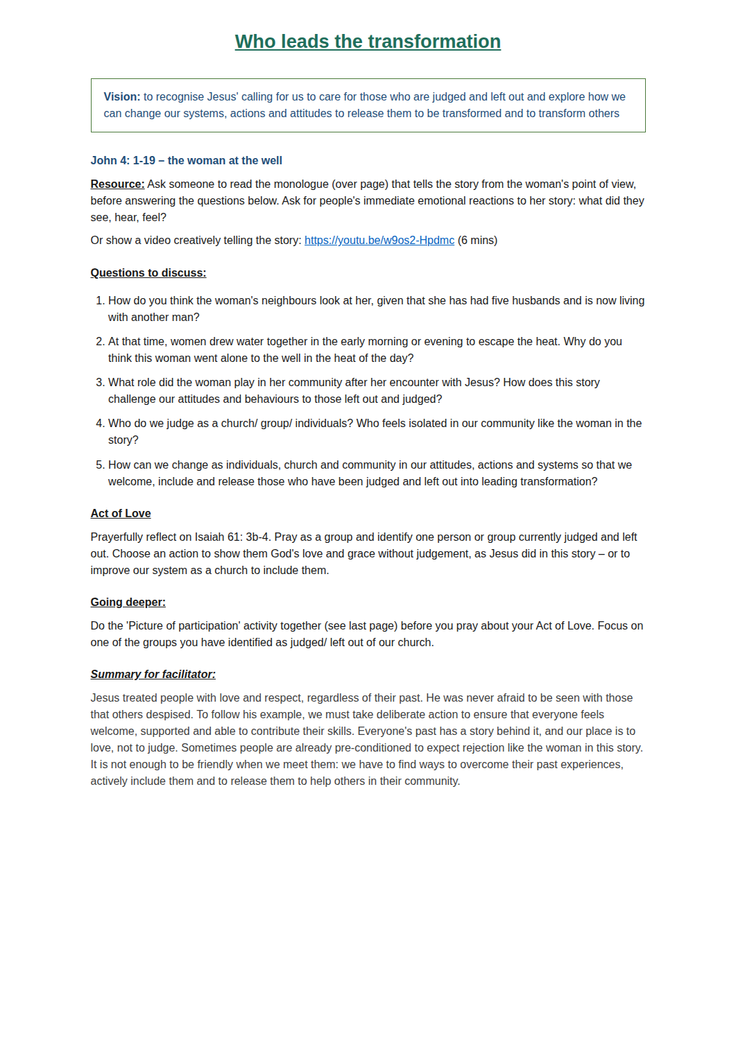Who leads the transformation
Vision: to recognise Jesus' calling for us to care for those who are judged and left out and explore how we can change our systems, actions and attitudes to release them to be transformed and to transform others
John 4: 1-19 – the woman at the well
Resource: Ask someone to read the monologue (over page) that tells the story from the woman's point of view, before answering the questions below. Ask for people's immediate emotional reactions to her story: what did they see, hear, feel?
Or show a video creatively telling the story: https://youtu.be/w9os2-Hpdmc (6 mins)
Questions to discuss:
How do you think the woman's neighbours look at her, given that she has had five husbands and is now living with another man?
At that time, women drew water together in the early morning or evening to escape the heat. Why do you think this woman went alone to the well in the heat of the day?
What role did the woman play in her community after her encounter with Jesus? How does this story challenge our attitudes and behaviours to those left out and judged?
Who do we judge as a church/ group/ individuals? Who feels isolated in our community like the woman in the story?
How can we change as individuals, church and community in our attitudes, actions and systems so that we welcome, include and release those who have been judged and left out into leading transformation?
Act of Love
Prayerfully reflect on Isaiah 61: 3b-4. Pray as a group and identify one person or group currently judged and left out. Choose an action to show them God's love and grace without judgement, as Jesus did in this story – or to improve our system as a church to include them.
Going deeper:
Do the 'Picture of participation' activity together (see last page) before you pray about your Act of Love. Focus on one of the groups you have identified as judged/ left out of our church.
Summary for facilitator:
Jesus treated people with love and respect, regardless of their past. He was never afraid to be seen with those that others despised. To follow his example, we must take deliberate action to ensure that everyone feels welcome, supported and able to contribute their skills. Everyone's past has a story behind it, and our place is to love, not to judge. Sometimes people are already pre-conditioned to expect rejection like the woman in this story. It is not enough to be friendly when we meet them: we have to find ways to overcome their past experiences, actively include them and to release them to help others in their community.